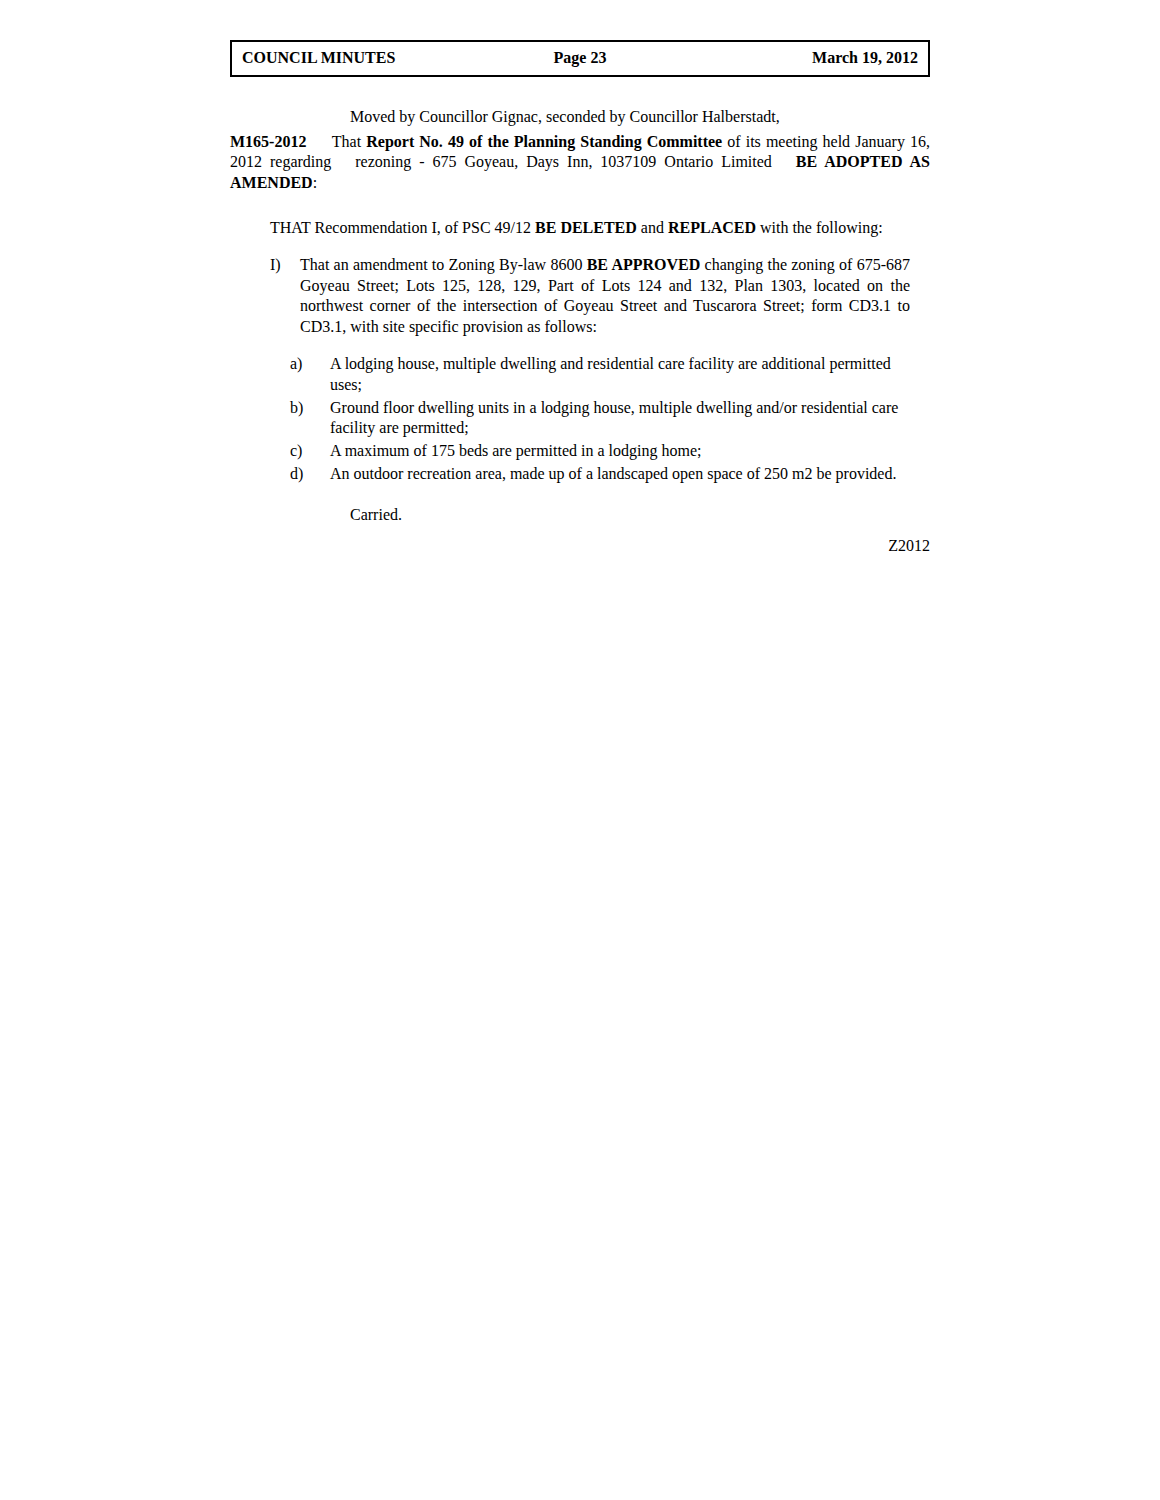COUNCIL MINUTES
Page 23
March 19, 2012
Moved by Councillor Gignac, seconded by Councillor Halberstadt,
M165-2012 That Report No. 49 of the Planning Standing Committee of its meeting held January 16, 2012 regarding rezoning - 675 Goyeau, Days Inn, 1037109 Ontario Limited BE ADOPTED AS AMENDED:
THAT Recommendation I, of PSC 49/12 BE DELETED and REPLACED with the following:
I)
That an amendment to Zoning By-law 8600 BE APPROVED changing the zoning of 675-687 Goyeau Street; Lots 125, 128, 129, Part of Lots 124 and 132, Plan 1303, located on the northwest corner of the intersection of Goyeau Street and Tuscarora Street; form CD3.1 to CD3.1, with site specific provision as follows:
a)
A lodging house, multiple dwelling and residential care facility are additional permitted uses;
b)
Ground floor dwelling units in a lodging house, multiple dwelling and/or residential care facility are permitted;
c)
A maximum of 175 beds are permitted in a lodging home;
d)
An outdoor recreation area, made up of a landscaped open space of 250 m2 be provided.
Carried.
Z2012